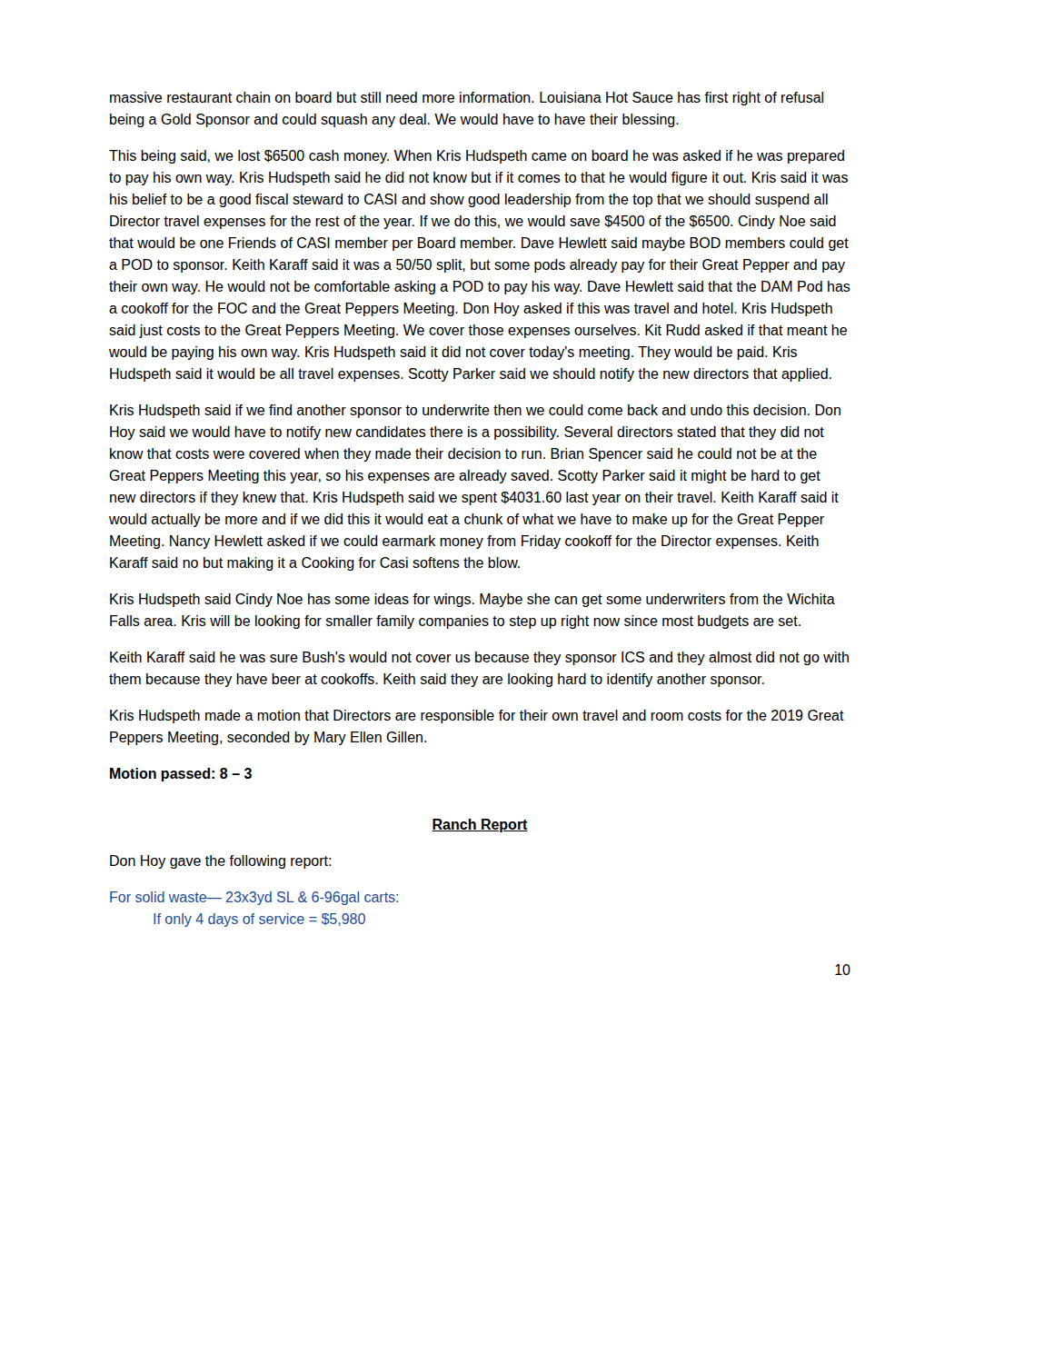massive restaurant chain on board but still need more information. Louisiana Hot Sauce has first right of refusal being a Gold Sponsor and could squash any deal. We would have to have their blessing.
This being said, we lost $6500 cash money. When Kris Hudspeth came on board he was asked if he was prepared to pay his own way. Kris Hudspeth said he did not know but if it comes to that he would figure it out. Kris said it was his belief to be a good fiscal steward to CASI and show good leadership from the top that we should suspend all Director travel expenses for the rest of the year. If we do this, we would save $4500 of the $6500. Cindy Noe said that would be one Friends of CASI member per Board member. Dave Hewlett said maybe BOD members could get a POD to sponsor. Keith Karaff said it was a 50/50 split, but some pods already pay for their Great Pepper and pay their own way. He would not be comfortable asking a POD to pay his way. Dave Hewlett said that the DAM Pod has a cookoff for the FOC and the Great Peppers Meeting. Don Hoy asked if this was travel and hotel. Kris Hudspeth said just costs to the Great Peppers Meeting. We cover those expenses ourselves. Kit Rudd asked if that meant he would be paying his own way. Kris Hudspeth said it did not cover today's meeting. They would be paid. Kris Hudspeth said it would be all travel expenses. Scotty Parker said we should notify the new directors that applied.
Kris Hudspeth said if we find another sponsor to underwrite then we could come back and undo this decision. Don Hoy said we would have to notify new candidates there is a possibility. Several directors stated that they did not know that costs were covered when they made their decision to run. Brian Spencer said he could not be at the Great Peppers Meeting this year, so his expenses are already saved. Scotty Parker said it might be hard to get new directors if they knew that. Kris Hudspeth said we spent $4031.60 last year on their travel. Keith Karaff said it would actually be more and if we did this it would eat a chunk of what we have to make up for the Great Pepper Meeting. Nancy Hewlett asked if we could earmark money from Friday cookoff for the Director expenses. Keith Karaff said no but making it a Cooking for Casi softens the blow.
Kris Hudspeth said Cindy Noe has some ideas for wings. Maybe she can get some underwriters from the Wichita Falls area. Kris will be looking for smaller family companies to step up right now since most budgets are set.
Keith Karaff said he was sure Bush's would not cover us because they sponsor ICS and they almost did not go with them because they have beer at cookoffs. Keith said they are looking hard to identify another sponsor.
Kris Hudspeth made a motion that Directors are responsible for their own travel and room costs for the 2019 Great Peppers Meeting, seconded by Mary Ellen Gillen.
Motion passed: 8 – 3
Ranch Report
Don Hoy gave the following report:
For solid waste— 23x3yd SL & 6-96gal carts:
If only 4 days of service = $5,980
10